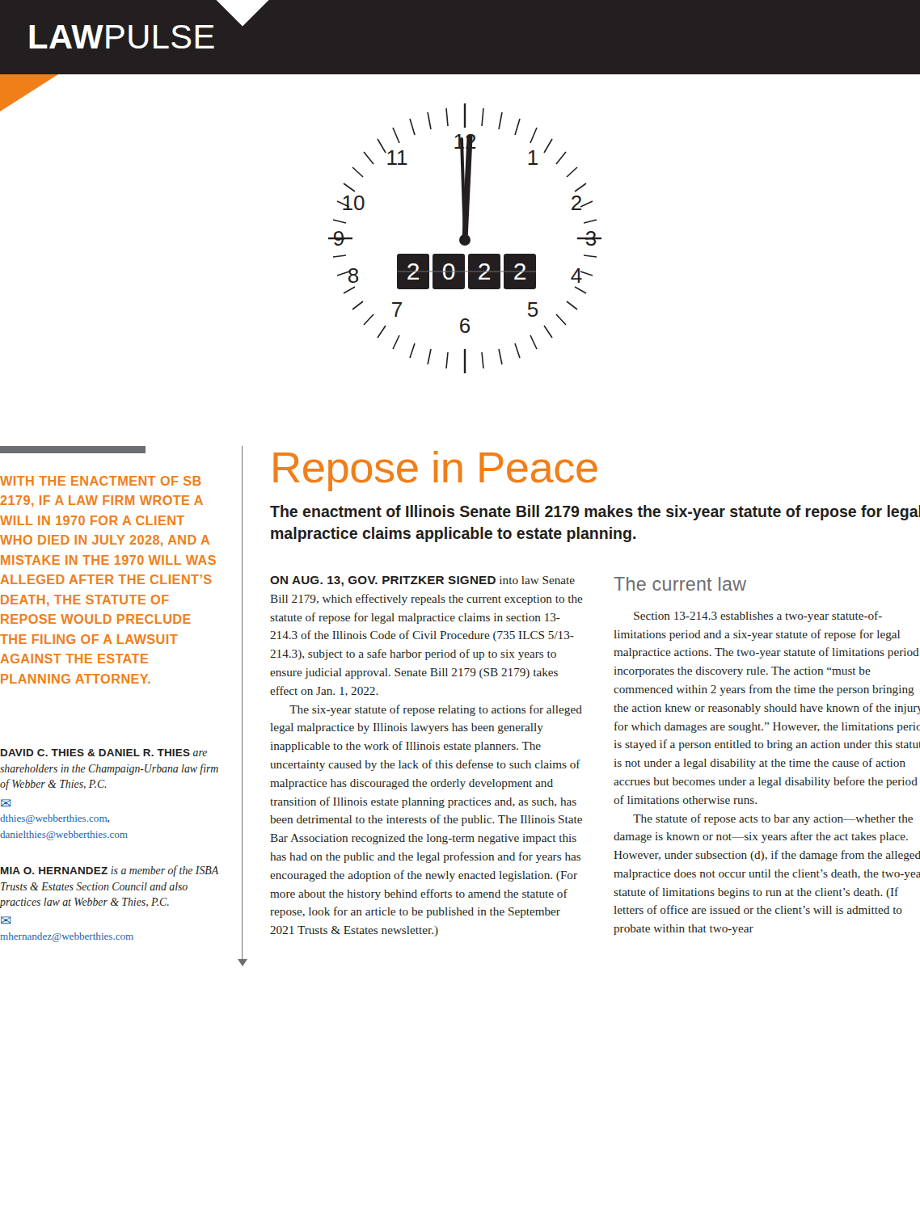LAWPULSE
12 1 2 3 4 5 6 7 8 9 10 11 2 0 2 2
With the enactment of SB 2179, if a law firm wrote a will in 1970 for a client who died in July 2028, and a mistake in the 1970 will was alleged after the client’s death, the statute of repose would preclude the filing of a lawsuit against the estate planning attorney.
DAVID C. THIES & DANIEL R. THIES are shareholders in the Champaign-Urbana law firm of Webber & Thies, P.C. ✉ dthies@webberthies.com,
danielthies@webberthies.com
MIA O. HERNANDEZ is a member of the ISBA Trusts & Estates Section Council and also practices law at Webber & Thies, P.C. ✉ mhernandez@webberthies.com
Repose in Peace
The enactment of Illinois Senate Bill 2179 makes the six-year statute of repose for legal malpractice claims applicable to estate planning.
ON AUG. 13, GOV. PRITZKER SIGNED into law Senate Bill 2179, which effectively repeals the current exception to the statute of repose for legal malpractice claims in section 13-214.3 of the Illinois Code of Civil Procedure (735 ILCS 5/13-214.3), subject to a safe harbor period of up to six years to ensure judicial approval. Senate Bill 2179 (SB 2179) takes effect on Jan. 1, 2022.
The six-year statute of repose relating to actions for alleged legal malpractice by Illinois lawyers has been generally inapplicable to the work of Illinois estate planners. The uncertainty caused by the lack of this defense to such claims of malpractice has discouraged the orderly development and transition of Illinois estate planning practices and, as such, has been detrimental to the interests of the public. The Illinois State Bar Association recognized the long-term negative impact this has had on the public and the legal profession and for years has encouraged the adoption of the newly enacted legislation. (For more about the history behind efforts to amend the statute of repose, look for an article to be published in the September 2021 Trusts & Estates newsletter.)
The current law
Section 13-214.3 establishes a two-year statute-of-limitations period and a six-year statute of repose for legal malpractice actions. The two-year statute of limitations period incorporates the discovery rule. The action “must be commenced within 2 years from the time the person bringing the action knew or reasonably should have known of the injury for which damages are sought.” However, the limitations period is stayed if a person entitled to bring an action under this statute is not under a legal disability at the time the cause of action accrues but becomes under a legal disability before the period of limitations otherwise runs.
The statute of repose acts to bar any action—whether the damage is known or not—six years after the act takes place. However, under subsection (d), if the damage from the alleged malpractice does not occur until the client’s death, the two-year statute of limitations begins to run at the client’s death. (If letters of office are issued or the client’s will is admitted to probate within that two-year